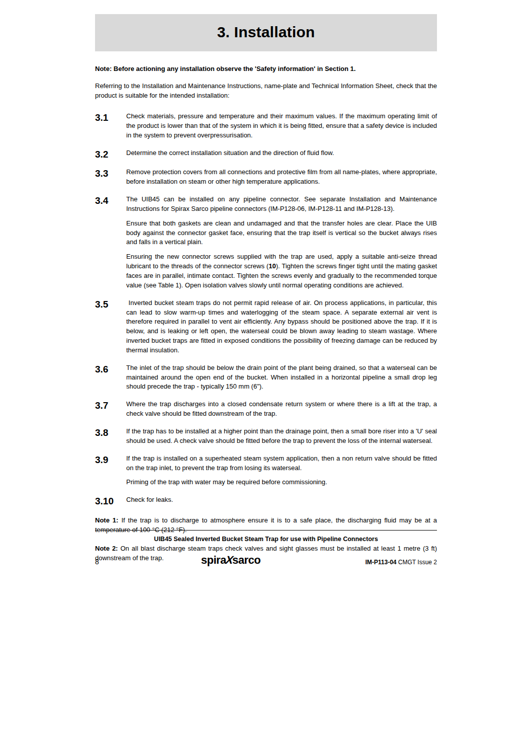3. Installation
Note: Before actioning any installation observe the 'Safety information' in Section 1.
Referring to the Installation and Maintenance Instructions, name-plate and Technical Information Sheet, check that the product is suitable for the intended installation:
3.1
Check materials, pressure and temperature and their maximum values. If the maximum operating limit of the product is lower than that of the system in which it is being fitted, ensure that a safety device is included in the system to prevent overpressurisation.
3.2
Determine the correct installation situation and the direction of fluid flow.
3.3
Remove protection covers from all connections and protective film from all name-plates, where appropriate, before installation on steam or other high temperature applications.
3.4
The UIB45 can be installed on any pipeline connector. See separate Installation and Maintenance Instructions for Spirax Sarco pipeline connectors (IM-P128-06, IM-P128-11 and IM-P128-13).
Ensure that both gaskets are clean and undamaged and that the transfer holes are clear. Place the UIB body against the connector gasket face, ensuring that the trap itself is vertical so the bucket always rises and falls in a vertical plain.
Ensuring the new connector screws supplied with the trap are used, apply a suitable anti-seize thread lubricant to the threads of the connector screws (10). Tighten the screws finger tight until the mating gasket faces are in parallel, intimate contact. Tighten the screws evenly and gradually to the recommended torque value (see Table 1). Open isolation valves slowly until normal operating conditions are achieved.
3.5
Inverted bucket steam traps do not permit rapid release of air. On process applications, in particular, this can lead to slow warm-up times and waterlogging of the steam space. A separate external air vent is therefore required in parallel to vent air efficiently. Any bypass should be positioned above the trap. If it is below, and is leaking or left open, the waterseal could be blown away leading to steam wastage. Where inverted bucket traps are fitted in exposed conditions the possibility of freezing damage can be reduced by thermal insulation.
3.6
The inlet of the trap should be below the drain point of the plant being drained, so that a waterseal can be maintained around the open end of the bucket. When installed in a horizontal pipeline a small drop leg should precede the trap - typically 150 mm (6").
3.7
Where the trap discharges into a closed condensate return system or where there is a lift at the trap, a check valve should be fitted downstream of the trap.
3.8
If the trap has to be installed at a higher point than the drainage point, then a small bore riser into a 'U' seal should be used. A check valve should be fitted before the trap to prevent the loss of the internal waterseal.
3.9
If the trap is installed on a superheated steam system application, then a non return valve should be fitted on the trap inlet, to prevent the trap from losing its waterseal.
Priming of the trap with water may be required before commissioning.
3.10
Check for leaks.
Note 1: If the trap is to discharge to atmosphere ensure it is to a safe place, the discharging fluid may be at a temperature of 100 °C (212 °F).
Note 2: On all blast discharge steam traps check valves and sight glasses must be installed at least 1 metre (3 ft) downstream of the trap.
UIB45 Sealed Inverted Bucket Steam Trap for use with Pipeline Connectors
8
spiraXsarco
IM-P113-04 CMGT Issue 2